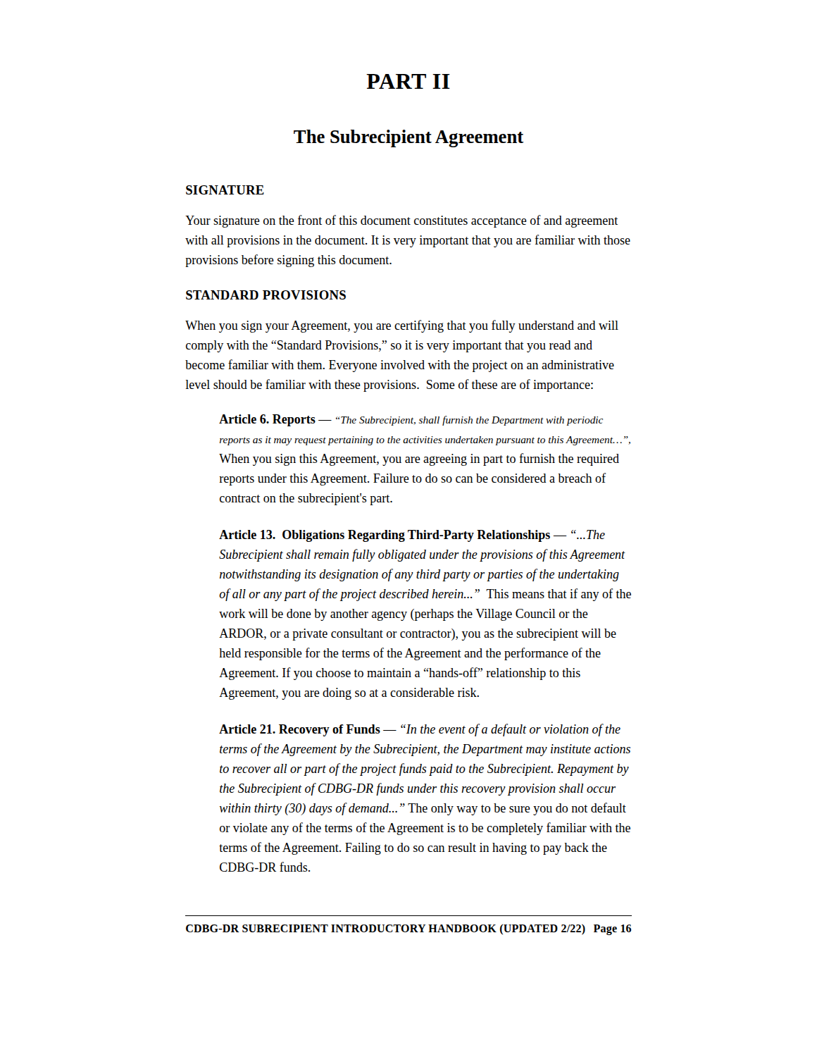PART II
The Subrecipient Agreement
SIGNATURE
Your signature on the front of this document constitutes acceptance of and agreement with all provisions in the document. It is very important that you are familiar with those provisions before signing this document.
STANDARD PROVISIONS
When you sign your Agreement, you are certifying that you fully understand and will comply with the “Standard Provisions,” so it is very important that you read and become familiar with them. Everyone involved with the project on an administrative level should be familiar with these provisions. Some of these are of importance:
Article 6. Reports — “The Subrecipient, shall furnish the Department with periodic reports as it may request pertaining to the activities undertaken pursuant to this Agreement…”, When you sign this Agreement, you are agreeing in part to furnish the required reports under this Agreement. Failure to do so can be considered a breach of contract on the subrecipient's part.
Article 13. Obligations Regarding Third-Party Relationships — “...The Subrecipient shall remain fully obligated under the provisions of this Agreement notwithstanding its designation of any third party or parties of the undertaking of all or any part of the project described herein...” This means that if any of the work will be done by another agency (perhaps the Village Council or the ARDOR, or a private consultant or contractor), you as the subrecipient will be held responsible for the terms of the Agreement and the performance of the Agreement. If you choose to maintain a “hands-off” relationship to this Agreement, you are doing so at a considerable risk.
Article 21. Recovery of Funds — “In the event of a default or violation of the terms of the Agreement by the Subrecipient, the Department may institute actions to recover all or part of the project funds paid to the Subrecipient. Repayment by the Subrecipient of CDBG-DR funds under this recovery provision shall occur within thirty (30) days of demand...” The only way to be sure you do not default or violate any of the terms of the Agreement is to be completely familiar with the terms of the Agreement. Failing to do so can result in having to pay back the CDBG-DR funds.
CDBG-DR Subrecipient Introductory Handbook (updated 2/22) Page 16